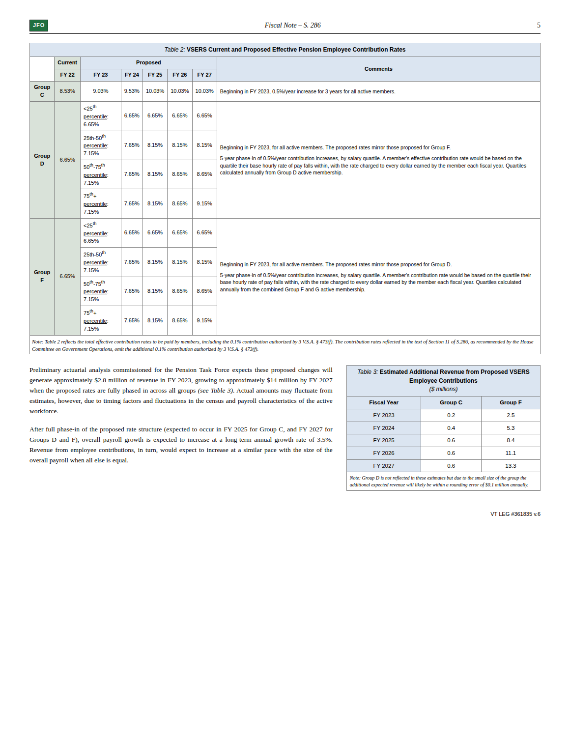JFO
Fiscal Note – S. 286
5
Table 2: VSERS Current and Proposed Effective Pension Employee Contribution Rates
| | Current | Proposed | Comments |
| --- | --- | --- | --- |
| | FY 22 | FY 23 | FY 24 | FY 25 | FY 26 | FY 27 |
| Group C | 8.53% | 9.03% | 9.53% | 10.03% | 10.03% | 10.03% | Beginning in FY 2023, 0.5%/year increase for 3 years for all active members. |
| Group D | 6.65% | <25 th percentile : 6.65% | 6.65% | 6.65% | 6.65% | 6.65% | Beginning in FY 2023, for all active members. The proposed rates mirror those proposed for Group F. 5-year phase-in of 0.5%/year contribution increases, by salary quartile. A member's effective contribution rate would be based on the quartile their base hourly rate of pay falls within, with the rate charged to every dollar earned by the member each fiscal year. Quartiles calculated annually from Group D active membership. |
| 25th-50 th percentile : 7.15% | 7.65% | 8.15% | 8.15% | 8.15% |
| 50 th -75 th percentile : 7.15% | 7.65% | 8.15% | 8.65% | 8.65% |
| 75 th + percentile : 7.15% | 7.65% | 8.15% | 8.65% | 9.15% |
| Group F | 6.65% | <25 th percentile : 6.65% | 6.65% | 6.65% | 6.65% | 6.65% | Beginning in FY 2023, for all active members. The proposed rates mirror those proposed for Group D. 5-year phase-in of 0.5%/year contribution increases, by salary quartile. A member's contribution rate would be based on the quartile their base hourly rate of pay falls within, with the rate charged to every dollar earned by the member each fiscal year. Quartiles calculated annually from the combined Group F and G active membership. |
| 25th-50 th percentile : 7.15% | 7.65% | 8.15% | 8.15% | 8.15% |
| 50 th -75 th percentile : 7.15% | 7.65% | 8.15% | 8.65% | 8.65% |
| 75 th + percentile : 7.15% | 7.65% | 8.15% | 8.65% | 9.15% |
| Note: Table 2 reflects the total effective contribution rates to be paid by members, including the 0.1% contribution authorized by 3 V.S.A. § 473(f). The contribution rates reflected in the text of Section 11 of S.286, as recommended by the House Committee on Government Operations, omit the additional 0.1% contribution authorized by 3 V.S.A. § 473(f). |
Preliminary actuarial analysis commissioned for the Pension Task Force expects these proposed changes will generate approximately $2.8 million of revenue in FY 2023, growing to approximately $14 million by FY 2027 when the proposed rates are fully phased in across all groups (see Table 3). Actual amounts may fluctuate from estimates, however, due to timing factors and fluctuations in the census and payroll characteristics of the active workforce.
After full phase-in of the proposed rate structure (expected to occur in FY 2025 for Group C, and FY 2027 for Groups D and F), overall payroll growth is expected to increase at a long-term annual growth rate of 3.5%. Revenue from employee contributions, in turn, would expect to increase at a similar pace with the size of the overall payroll when all else is equal.
Table 3: Estimated Additional Revenue from Proposed VSERS Employee Contributions ($ millions)
| Fiscal Year | Group C | Group F |
| --- | --- | --- |
| FY 2023 | 0.2 | 2.5 |
| FY 2024 | 0.4 | 5.3 |
| FY 2025 | 0.6 | 8.4 |
| FY 2026 | 0.6 | 11.1 |
| FY 2027 | 0.6 | 13.3 |
Note: Group D is not reflected in these estimates but due to the small size of the group the additional expected revenue will likely be within a rounding error of $0.1 million annually.
VT LEG #361835 v.6